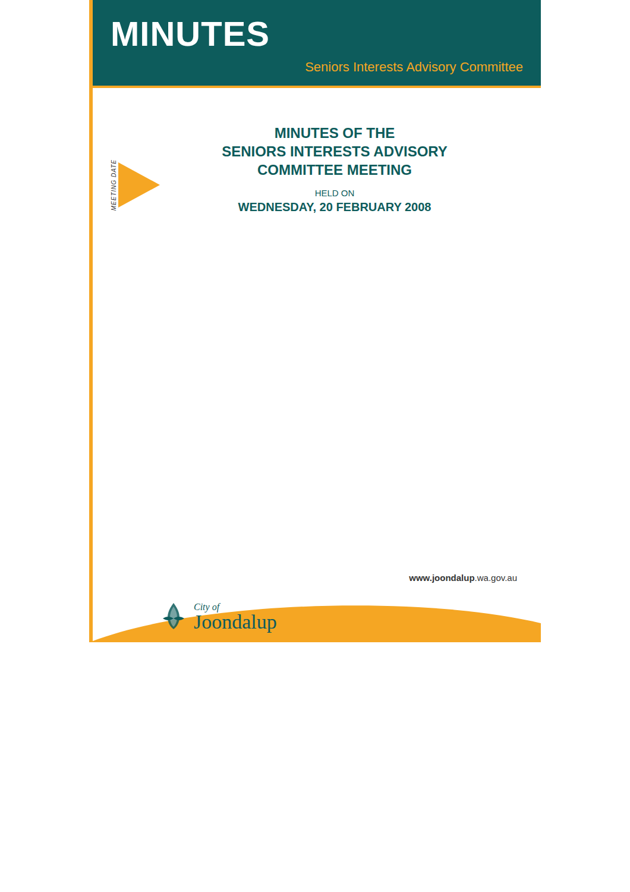MINUTES
Seniors Interests Advisory Committee
MEETING DATE
MINUTES OF THE
SENIORS INTERESTS ADVISORY
COMMITTEE MEETING
HELD ON
WEDNESDAY, 20 FEBRUARY 2008
www.joondalup.wa.gov.au
City of
Joondalup